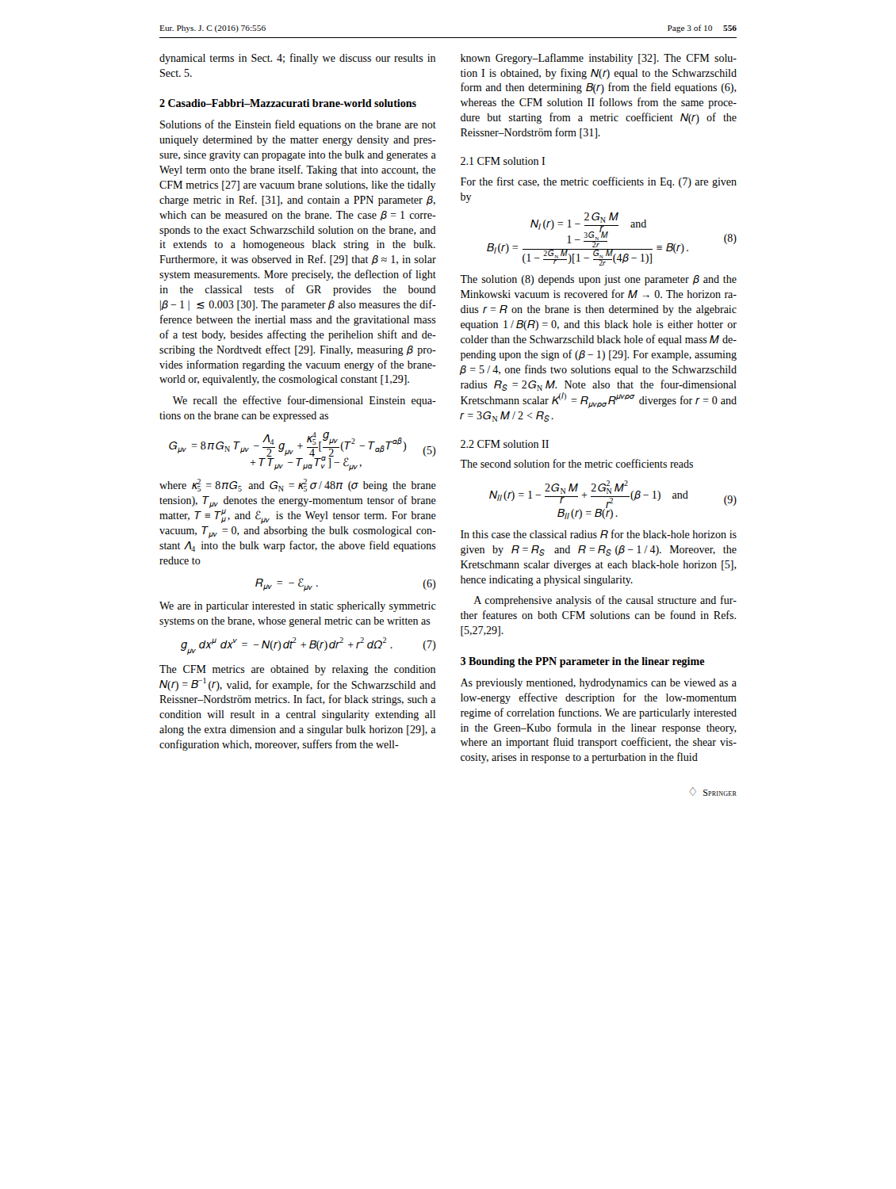Eur. Phys. J. C (2016) 76:556 Page 3 of 10556
dynamical terms in Sect. 4; finally we discuss our results in Sect. 5.
2 Casadio–Fabbri–Mazzacurati brane-world solutions
Solutions of the Einstein field equations on the brane are not uniquely determined by the matter energy density and pressure, since gravity can propagate into the bulk and generates a Weyl term onto the brane itself. Taking that into account, the CFM metrics [27] are vacuum brane solutions, like the tidally charge metric in Ref. [31], and contain a PPN parameter β, which can be measured on the brane. The case β=1 corresponds to the exact Schwarzschild solution on the brane, and it extends to a homogeneous black string in the bulk. Furthermore, it was observed in Ref. [29] that β≈1, in solar system measurements. More precisely, the deflection of light in the classical tests of GR provides the bound |β−1|≲0.003 [30]. The parameter β also measures the difference between the inertial mass and the gravitational mass of a test body, besides affecting the perihelion shift and describing the Nordtvedt effect [29]. Finally, measuring β provides information regarding the vacuum energy of the brane-world or, equivalently, the cosmological constant [1,29].
We recall the effective four-dimensional Einstein equations on the brane can be expressed as
Gμν = 8π GN Tμν − Λ42 gμν + κ544 [ gμν2 (T2 − Tαβ Tαβ ) + T Tμν − Tμα Tνα ] − ℰμν , (5)
where κ52=8πG5 and GN=κ52σ/48π (σ being the brane tension), Tμν denotes the energy-momentum tensor of brane matter, T≡Tμμ, and ℰμν is the Weyl tensor term. For brane vacuum, Tμν=0, and absorbing the bulk cosmological constant Λ4 into the bulk warp factor, the above field equations reduce to
Rμν = − ℰμν . (6)
We are in particular interested in static spherically symmetric systems on the brane, whose general metric can be written as
gμν dxμ dxν = −N(r) dt2 + B(r) dr2 + r2 dΩ2 . (7)
The CFM metrics are obtained by relaxing the condition N(r)=B−1(r), valid, for example, for the Schwarzschild and Reissner–Nordström metrics. In fact, for black strings, such a condition will result in a central singularity extending all along the extra dimension and a singular bulk horizon [29], a configuration which, moreover, suffers from the well-
known Gregory–Laflamme instability [32]. The CFM solution I is obtained, by fixing N(r) equal to the Schwarzschild form and then determining B(r) from the field equations (6), whereas the CFM solution II follows from the same procedure but starting from a metric coefficient N(r) of the Reissner–Nordström form [31].
2.1 CFM solution I
For the first case, the metric coefficients in Eq. (7) are given by
NI(r) = 1 − 2GNM r and BI(r) = 1− 3GNM 2r ( 1− 2GNM r ) [ 1− GNM 2r (4β−1) ] ≡ B(r) . (8)
The solution (8) depends upon just one parameter β and the Minkowski vacuum is recovered for M→0. The horizon radius r=R on the brane is then determined by the algebraic equation 1/B(R)=0, and this black hole is either hotter or colder than the Schwarzschild black hole of equal mass M depending upon the sign of (β−1) [29]. For example, assuming β=5/4, one finds two solutions equal to the Schwarzschild radius RS=2GNM. Note also that the four-dimensional Kretschmann scalar K(I)=RμνρσRμνρσ diverges for r=0 and r=3GNM/2<RS.
2.2 CFM solution II
The second solution for the metric coefficients reads
NII(r) = 1 − 2GNM r + 2GN2M2 r2 (β−1) and BII(r) = B(r) . (9)
In this case the classical radius R for the black-hole horizon is given by R=RS and R=RS(β−1/4). Moreover, the Kretschmann scalar diverges at each black-hole horizon [5], hence indicating a physical singularity.
A comprehensive analysis of the causal structure and further features on both CFM solutions can be found in Refs. [5,27,29].
3 Bounding the PPN parameter in the linear regime
As previously mentioned, hydrodynamics can be viewed as a low-energy effective description for the low-momentum regime of correlation functions. We are particularly interested in the Green–Kubo formula in the linear response theory, where an important fluid transport coefficient, the shear viscosity, arises in response to a perturbation in the fluid
♢Springer